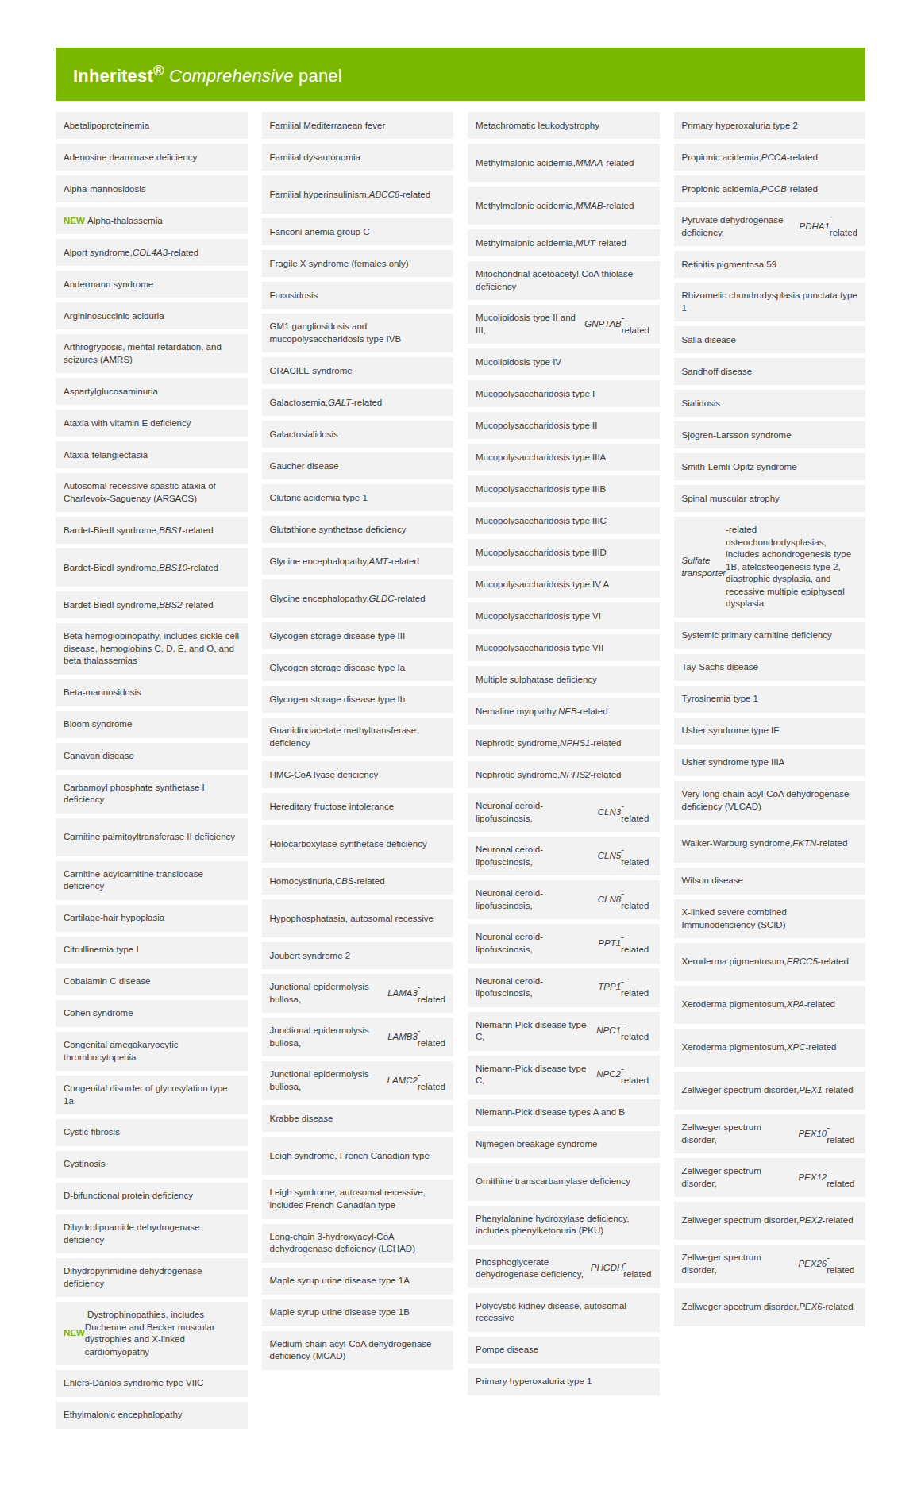Inheritest® Comprehensive panel
Abetalipoproteinemia
Adenosine deaminase deficiency
Alpha-mannosidosis
NEW Alpha-thalassemia
Alport syndrome, COL4A3-related
Andermann syndrome
Argininosuccinic aciduria
Arthrogryposis, mental retardation, and seizures (AMRS)
Aspartylglucosaminuria
Ataxia with vitamin E deficiency
Ataxia-telangiectasia
Autosomal recessive spastic ataxia of Charlevoix-Saguenay (ARSACS)
Bardet-Biedl syndrome, BBS1-related
Bardet-Biedl syndrome, BBS10-related
Bardet-Biedl syndrome, BBS2-related
Beta hemoglobinopathy, includes sickle cell disease, hemoglobins C, D, E, and O, and beta thalassemias
Beta-mannosidosis
Bloom syndrome
Canavan disease
Carbamoyl phosphate synthetase I deficiency
Carnitine palmitoyltransferase II deficiency
Carnitine-acylcarnitine translocase deficiency
Cartilage-hair hypoplasia
Citrullinemia type I
Cobalamin C disease
Cohen syndrome
Congenital amegakaryocytic thrombocytopenia
Congenital disorder of glycosylation type 1a
Cystic fibrosis
Cystinosis
D-bifunctional protein deficiency
Dihydrolipoamide dehydrogenase deficiency
Dihydropyrimidine dehydrogenase deficiency
NEW Dystrophinopathies, includes Duchenne and Becker muscular dystrophies and X-linked cardiomyopathy
Ehlers-Danlos syndrome type VIIC
Ethylmalonic encephalopathy
Familial Mediterranean fever
Familial dysautonomia
Familial hyperinsulinism, ABCC8-related
Fanconi anemia group C
Fragile X syndrome (females only)
Fucosidosis
GM1 gangliosidosis and mucopolysaccharidosis type IVB
GRACILE syndrome
Galactosemia, GALT-related
Galactosialidosis
Gaucher disease
Glutaric acidemia type 1
Glutathione synthetase deficiency
Glycine encephalopathy, AMT-related
Glycine encephalopathy, GLDC-related
Glycogen storage disease type III
Glycogen storage disease type Ia
Glycogen storage disease type Ib
Guanidinoacetate methyltransferase deficiency
HMG-CoA lyase deficiency
Hereditary fructose intolerance
Holocarboxylase synthetase deficiency
Homocystinuria, CBS-related
Hypophosphatasia, autosomal recessive
Joubert syndrome 2
Junctional epidermolysis bullosa, LAMA3-related
Junctional epidermolysis bullosa, LAMB3-related
Junctional epidermolysis bullosa, LAMC2-related
Krabbe disease
Leigh syndrome, French Canadian type
Leigh syndrome, autosomal recessive, includes French Canadian type
Long-chain 3-hydroxyacyl-CoA dehydrogenase deficiency (LCHAD)
Maple syrup urine disease type 1A
Maple syrup urine disease type 1B
Medium-chain acyl-CoA dehydrogenase deficiency (MCAD)
Metachromatic leukodystrophy
Methylmalonic acidemia, MMAA-related
Methylmalonic acidemia, MMAB-related
Methylmalonic acidemia, MUT-related
Mitochondrial acetoacetyl-CoA thiolase deficiency
Mucolipidosis type II and III, GNPTAB-related
Mucolipidosis type IV
Mucopolysaccharidosis type I
Mucopolysaccharidosis type II
Mucopolysaccharidosis type IIIA
Mucopolysaccharidosis type IIIB
Mucopolysaccharidosis type IIIC
Mucopolysaccharidosis type IIID
Mucopolysaccharidosis type IV A
Mucopolysaccharidosis type VI
Mucopolysaccharidosis type VII
Multiple sulphatase deficiency
Nemaline myopathy, NEB-related
Nephrotic syndrome, NPHS1-related
Nephrotic syndrome, NPHS2-related
Neuronal ceroid-lipofuscinosis, CLN3-related
Neuronal ceroid-lipofuscinosis, CLN5-related
Neuronal ceroid-lipofuscinosis, CLN8-related
Neuronal ceroid-lipofuscinosis, PPT1-related
Neuronal ceroid-lipofuscinosis, TPP1-related
Niemann-Pick disease type C, NPC1-related
Niemann-Pick disease type C, NPC2-related
Niemann-Pick disease types A and B
Nijmegen breakage syndrome
Ornithine transcarbamylase deficiency
Phenylalanine hydroxylase deficiency, includes phenylketonuria (PKU)
Phosphoglycerate dehydrogenase deficiency, PHGDH-related
Polycystic kidney disease, autosomal recessive
Pompe disease
Primary hyperoxaluria type 1
Primary hyperoxaluria type 2
Propionic acidemia, PCCA-related
Propionic acidemia, PCCB -related
Pyruvate dehydrogenase deficiency, PDHA1-related
Retinitis pigmentosa 59
Rhizomelic chondrodysplasia punctata type 1
Salla disease
Sandhoff disease
Sialidosis
Sjogren-Larsson syndrome
Smith-Lemli-Opitz syndrome
Spinal muscular atrophy
Sulfate transporter-related osteochondrodysplasias, includes achondrogenesis type 1B, atelosteogenesis type 2, diastrophic dysplasia, and recessive multiple epiphyseal dysplasia
Systemic primary carnitine deficiency
Tay-Sachs disease
Tyrosinemia type 1
Usher syndrome type IF
Usher syndrome type IIIA
Very long-chain acyl-CoA dehydrogenase deficiency (VLCAD)
Walker-Warburg syndrome, FKTN-related
Wilson disease
X-linked severe combined Immunodeficiency (SCID)
Xeroderma pigmentosum, ERCC5 -related
Xeroderma pigmentosum, XPA-related
Xeroderma pigmentosum, XPC-related
Zellweger spectrum disorder, PEX1-related
Zellweger spectrum disorder, PEX10-related
Zellweger spectrum disorder, PEX12-related
Zellweger spectrum disorder, PEX2-related
Zellweger spectrum disorder, PEX26-related
Zellweger spectrum disorder, PEX6-related